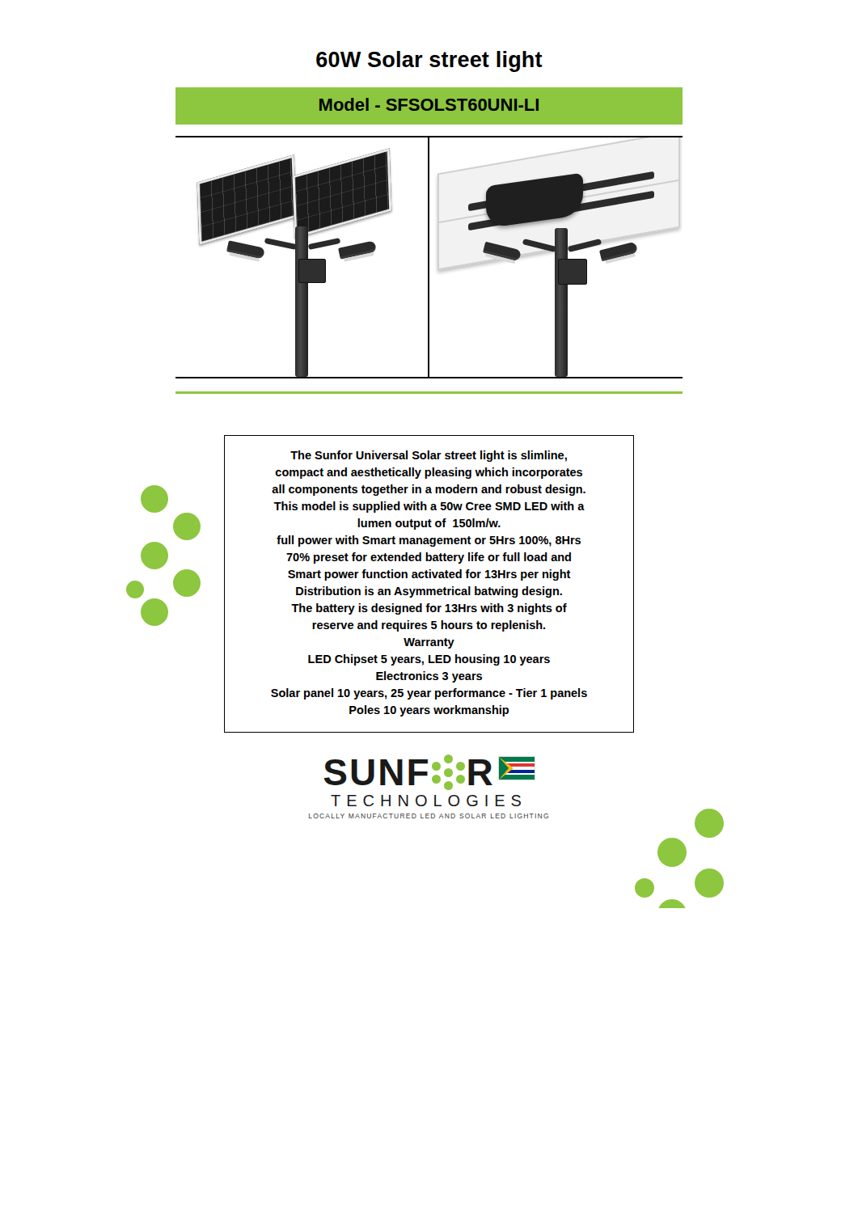60W Solar street light
Model - SFSOLST60UNI-LI
The Sunfor Universal Solar street light is slimline,
compact and aesthetically pleasing which incorporates
all components together in a modern and robust design.
This model is supplied with a 50w Cree SMD LED with a
lumen output of 150lm/w.
full power with Smart management or 5Hrs 100%, 8Hrs
70% preset for extended battery life or full load and
Smart power function activated for 13Hrs per night
Distribution is an Asymmetrical batwing design.
The battery is designed for 13Hrs with 3 nights of
reserve and requires 5 hours to replenish.
Warranty
LED Chipset 5 years, LED housing 10 years
Electronics 3 years
Solar panel 10 years, 25 year performance - Tier 1 panels
Poles 10 years workmanship
SUNF R
TECHNOLOGIES
LOCALLY MANUFACTURED LED AND SOLAR LED LIGHTING